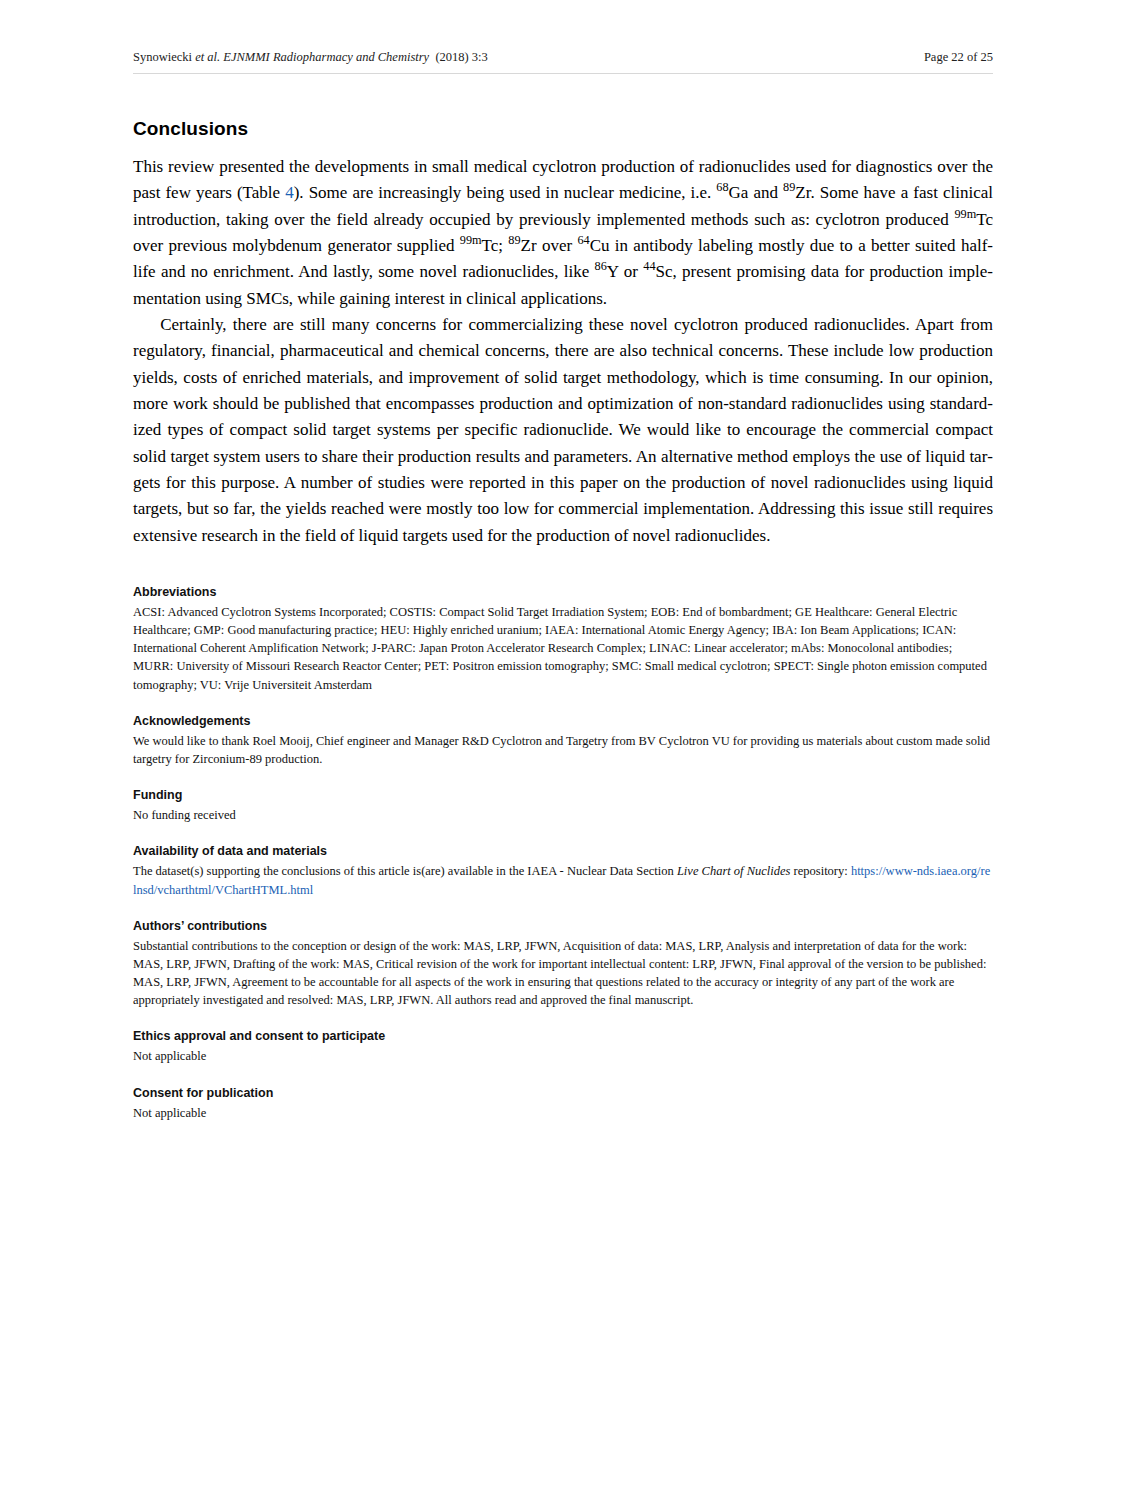Synowiecki et al. EJNMMI Radiopharmacy and Chemistry (2018) 3:3 Page 22 of 25
Conclusions
This review presented the developments in small medical cyclotron production of radionuclides used for diagnostics over the past few years (Table 4). Some are increasingly being used in nuclear medicine, i.e. 68Ga and 89Zr. Some have a fast clinical introduction, taking over the field already occupied by previously implemented methods such as: cyclotron produced 99mTc over previous molybdenum generator supplied 99mTc; 89Zr over 64Cu in antibody labeling mostly due to a better suited half-life and no enrichment. And lastly, some novel radionuclides, like 86Y or 44Sc, present promising data for production implementation using SMCs, while gaining interest in clinical applications.
Certainly, there are still many concerns for commercializing these novel cyclotron produced radionuclides. Apart from regulatory, financial, pharmaceutical and chemical concerns, there are also technical concerns. These include low production yields, costs of enriched materials, and improvement of solid target methodology, which is time consuming. In our opinion, more work should be published that encompasses production and optimization of non-standard radionuclides using standardized types of compact solid target systems per specific radionuclide. We would like to encourage the commercial compact solid target system users to share their production results and parameters. An alternative method employs the use of liquid targets for this purpose. A number of studies were reported in this paper on the production of novel radionuclides using liquid targets, but so far, the yields reached were mostly too low for commercial implementation. Addressing this issue still requires extensive research in the field of liquid targets used for the production of novel radionuclides.
Abbreviations
ACSI: Advanced Cyclotron Systems Incorporated; COSTIS: Compact Solid Target Irradiation System; EOB: End of bombardment; GE Healthcare: General Electric Healthcare; GMP: Good manufacturing practice; HEU: Highly enriched uranium; IAEA: International Atomic Energy Agency; IBA: Ion Beam Applications; ICAN: International Coherent Amplification Network; J-PARC: Japan Proton Accelerator Research Complex; LINAC: Linear accelerator; mAbs: Monocolonal antibodies; MURR: University of Missouri Research Reactor Center; PET: Positron emission tomography; SMC: Small medical cyclotron; SPECT: Single photon emission computed tomography; VU: Vrije Universiteit Amsterdam
Acknowledgements
We would like to thank Roel Mooij, Chief engineer and Manager R&D Cyclotron and Targetry from BV Cyclotron VU for providing us materials about custom made solid targetry for Zirconium-89 production.
Funding
No funding received
Availability of data and materials
The dataset(s) supporting the conclusions of this article is(are) available in the IAEA - Nuclear Data Section Live Chart of Nuclides repository: https://www-nds.iaea.org/relnsd/vcharthtml/VChartHTML.html
Authors’ contributions
Substantial contributions to the conception or design of the work: MAS, LRP, JFWN, Acquisition of data: MAS, LRP, Analysis and interpretation of data for the work: MAS, LRP, JFWN, Drafting of the work: MAS, Critical revision of the work for important intellectual content: LRP, JFWN, Final approval of the version to be published: MAS, LRP, JFWN, Agreement to be accountable for all aspects of the work in ensuring that questions related to the accuracy or integrity of any part of the work are appropriately investigated and resolved: MAS, LRP, JFWN. All authors read and approved the final manuscript.
Ethics approval and consent to participate
Not applicable
Consent for publication
Not applicable